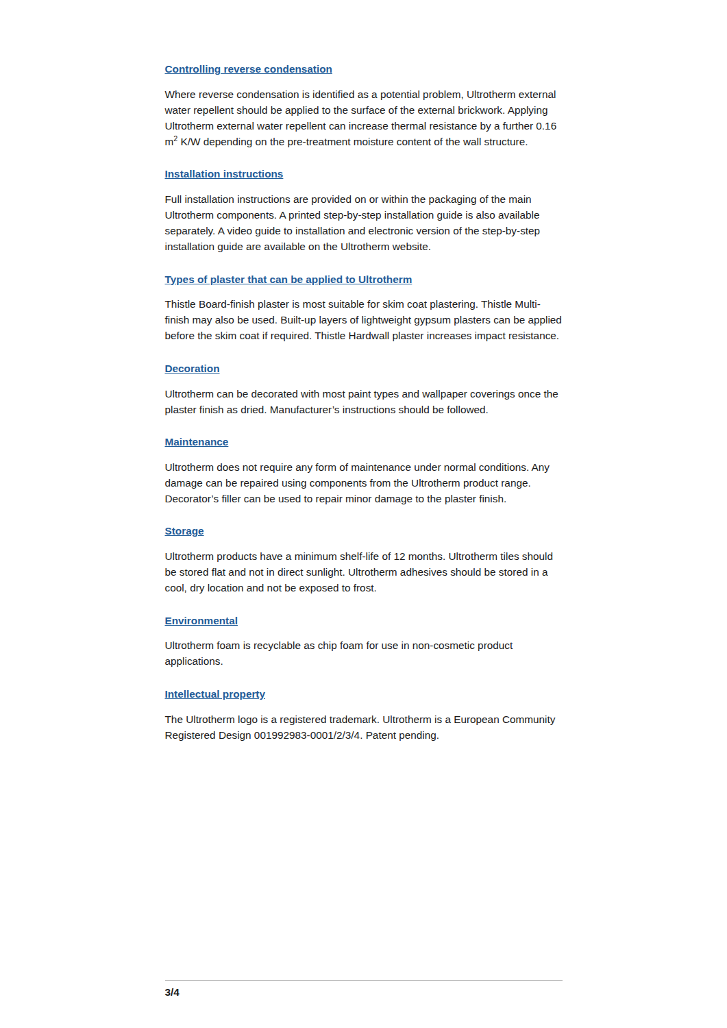Controlling reverse condensation
Where reverse condensation is identified as a potential problem, Ultrotherm external water repellent should be applied to the surface of the external brickwork. Applying Ultrotherm external water repellent can increase thermal resistance by a further 0.16 m2 K/W depending on the pre-treatment moisture content of the wall structure.
Installation instructions
Full installation instructions are provided on or within the packaging of the main Ultrotherm components. A printed step-by-step installation guide is also available separately. A video guide to installation and electronic version of the step-by-step installation guide are available on the Ultrotherm website.
Types of plaster that can be applied to Ultrotherm
Thistle Board-finish plaster is most suitable for skim coat plastering. Thistle Multi-finish may also be used. Built-up layers of lightweight gypsum plasters can be applied before the skim coat if required. Thistle Hardwall plaster increases impact resistance.
Decoration
Ultrotherm can be decorated with most paint types and wallpaper coverings once the plaster finish as dried. Manufacturer’s instructions should be followed.
Maintenance
Ultrotherm does not require any form of maintenance under normal conditions. Any damage can be repaired using components from the Ultrotherm product range. Decorator’s filler can be used to repair minor damage to the plaster finish.
Storage
Ultrotherm products have a minimum shelf-life of 12 months. Ultrotherm tiles should be stored flat and not in direct sunlight. Ultrotherm adhesives should be stored in a cool, dry location and not be exposed to frost.
Environmental
Ultrotherm foam is recyclable as chip foam for use in non-cosmetic product applications.
Intellectual property
The Ultrotherm logo is a registered trademark. Ultrotherm is a European Community Registered Design 001992983-0001/2/3/4. Patent pending.
3/4